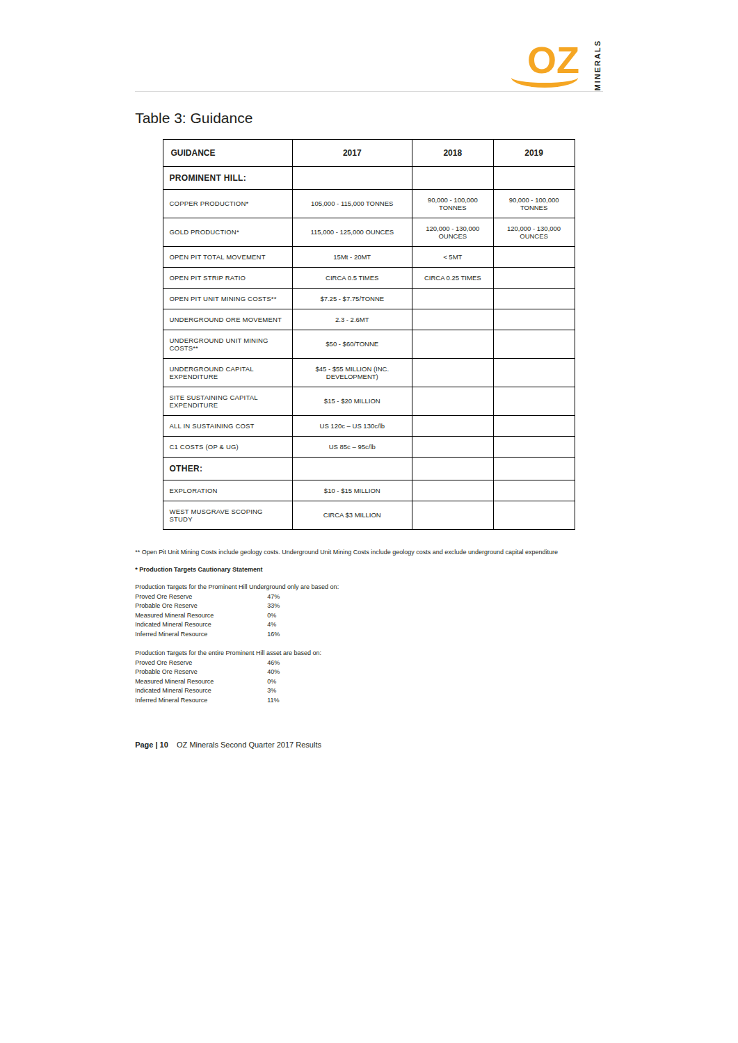OZ
MINERALS
Table 3: Guidance
| GUIDANCE | 2017 | 2018 | 2019 |
| --- | --- | --- | --- |
| PROMINENT HILL: | | | |
| COPPER PRODUCTION* | 105,000 - 115,000 TONNES | 90,000 - 100,000 TONNES | 90,000 - 100,000 TONNES |
| GOLD PRODUCTION* | 115,000 - 125,000 OUNCES | 120,000 - 130,000 OUNCES | 120,000 - 130,000 OUNCES |
| OPEN PIT TOTAL MOVEMENT | 15Mt - 20MT | < 5MT | |
| OPEN PIT STRIP RATIO | CIRCA 0.5 TIMES | CIRCA 0.25 TIMES | |
| OPEN PIT UNIT MINING COSTS** | $7.25 - $7.75/TONNE | | |
| UNDERGROUND ORE MOVEMENT | 2.3 - 2.6MT | | |
| UNDERGROUND UNIT MINING COSTS** | $50 - $60/TONNE | | |
| UNDERGROUND CAPITAL EXPENDITURE | $45 - $55 MILLION (INC. DEVELOPMENT) | | |
| SITE SUSTAINING CAPITAL EXPENDITURE | $15 - $20 MILLION | | |
| ALL IN SUSTAINING COST | US 120c – US 130c/lb | | |
| C1 COSTS (OP & UG) | US 85c – 95c/lb | | |
| OTHER: | | | |
| EXPLORATION | $10 - $15 MILLION | | |
| WEST MUSGRAVE SCOPING STUDY | CIRCA $3 MILLION | | |
** Open Pit Unit Mining Costs include geology costs. Underground Unit Mining Costs include geology costs and exclude underground capital expenditure
* Production Targets Cautionary Statement
Production Targets for the Prominent Hill Underground only are based on: Proved Ore Reserve 47% Probable Ore Reserve 33% Measured Mineral Resource 0% Indicated Mineral Resource 4% Inferred Mineral Resource 16%
Production Targets for the entire Prominent Hill asset are based on: Proved Ore Reserve 46% Probable Ore Reserve 40% Measured Mineral Resource 0% Indicated Mineral Resource 3% Inferred Mineral Resource 11%
Page | 10 OZ Minerals Second Quarter 2017 Results